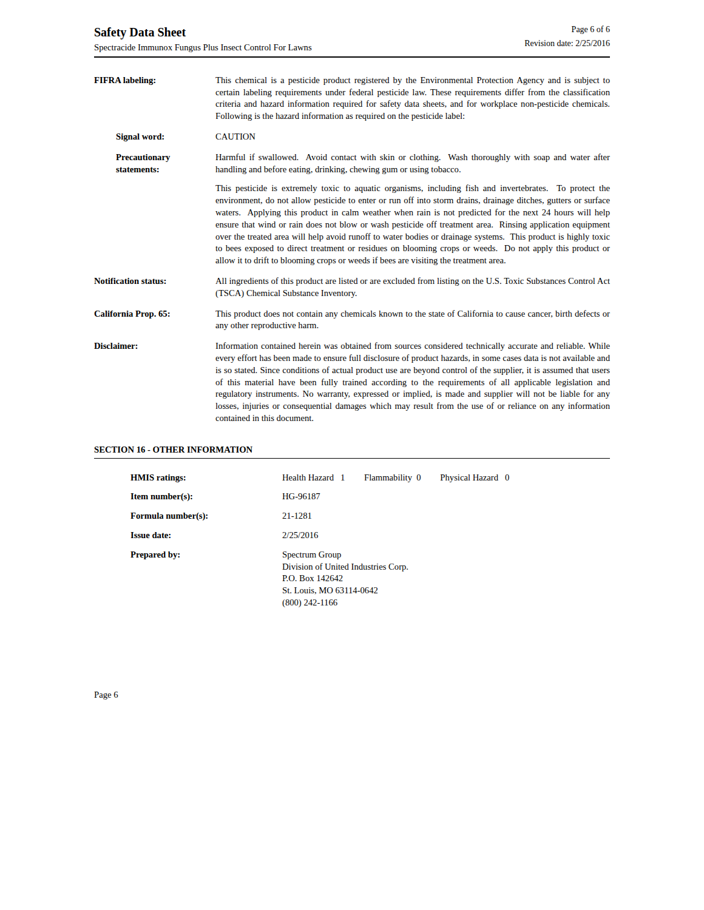Safety Data Sheet
Spectracide Immunox Fungus Plus Insect Control For Lawns
Page 6 of 6
Revision date: 2/25/2016
| FIFRA labeling: | This chemical is a pesticide product registered by the Environmental Protection Agency and is subject to certain labeling requirements under federal pesticide law. These requirements differ from the classification criteria and hazard information required for safety data sheets, and for workplace non-pesticide chemicals. Following is the hazard information as required on the pesticide label: |
| Signal word: | CAUTION |
| Precautionary statements: | Harmful if swallowed. Avoid contact with skin or clothing. Wash thoroughly with soap and water after handling and before eating, drinking, chewing gum or using tobacco. This pesticide is extremely toxic to aquatic organisms, including fish and invertebrates. To protect the environment, do not allow pesticide to enter or run off into storm drains, drainage ditches, gutters or surface waters. Applying this product in calm weather when rain is not predicted for the next 24 hours will help ensure that wind or rain does not blow or wash pesticide off treatment area. Rinsing application equipment over the treated area will help avoid runoff to water bodies or drainage systems. This product is highly toxic to bees exposed to direct treatment or residues on blooming crops or weeds. Do not apply this product or allow it to drift to blooming crops or weeds if bees are visiting the treatment area. |
| Notification status: | All ingredients of this product are listed or are excluded from listing on the U.S. Toxic Substances Control Act (TSCA) Chemical Substance Inventory. |
| California Prop. 65: | This product does not contain any chemicals known to the state of California to cause cancer, birth defects or any other reproductive harm. |
| Disclaimer: | Information contained herein was obtained from sources considered technically accurate and reliable. While every effort has been made to ensure full disclosure of product hazards, in some cases data is not available and is so stated. Since conditions of actual product use are beyond control of the supplier, it is assumed that users of this material have been fully trained according to the requirements of all applicable legislation and regulatory instruments. No warranty, expressed or implied, is made and supplier will not be liable for any losses, injuries or consequential damages which may result from the use of or reliance on any information contained in this document. |
SECTION 16 - OTHER INFORMATION
| HMIS ratings: | Health Hazard 1 Flammability 0 Physical Hazard 0 |
| Item number(s): | HG-96187 |
| Formula number(s): | 21-1281 |
| Issue date: | 2/25/2016 |
| Prepared by: | Spectrum Group Division of United Industries Corp. P.O. Box 142642 St. Louis, MO 63114-0642 (800) 242-1166 |
Page 6